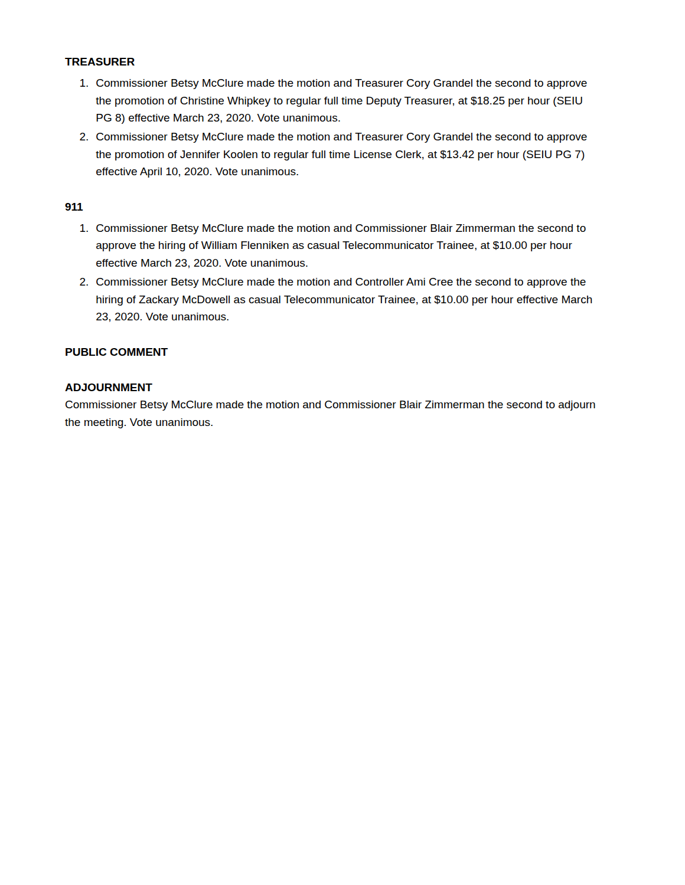TREASURER
Commissioner Betsy McClure made the motion and Treasurer Cory Grandel the second to approve the promotion of Christine Whipkey to regular full time Deputy Treasurer, at $18.25 per hour (SEIU PG 8) effective March 23, 2020. Vote unanimous.
Commissioner Betsy McClure made the motion and Treasurer Cory Grandel the second to approve the promotion of Jennifer Koolen to regular full time License Clerk, at $13.42 per hour (SEIU PG 7) effective April 10, 2020. Vote unanimous.
911
Commissioner Betsy McClure made the motion and Commissioner Blair Zimmerman the second to approve the hiring of William Flenniken as casual Telecommunicator Trainee, at $10.00 per hour effective March 23, 2020. Vote unanimous.
Commissioner Betsy McClure made the motion and Controller Ami Cree the second to approve the hiring of Zackary McDowell as casual Telecommunicator Trainee, at $10.00 per hour effective March 23, 2020. Vote unanimous.
PUBLIC COMMENT
ADJOURNMENT
Commissioner Betsy McClure made the motion and Commissioner Blair Zimmerman the second to adjourn the meeting. Vote unanimous.